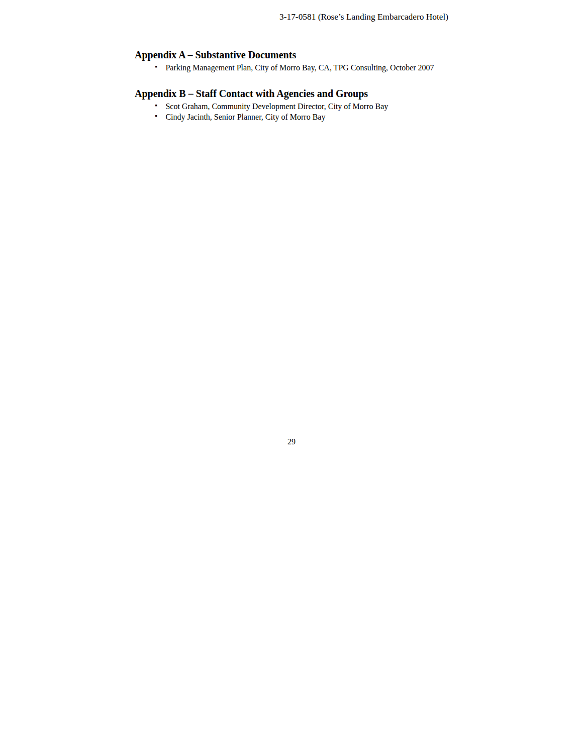3-17-0581 (Rose’s Landing Embarcadero Hotel)
Appendix A – Substantive Documents
Parking Management Plan, City of Morro Bay, CA, TPG Consulting, October 2007
Appendix B – Staff Contact with Agencies and Groups
Scot Graham, Community Development Director, City of Morro Bay
Cindy Jacinth, Senior Planner, City of Morro Bay
29